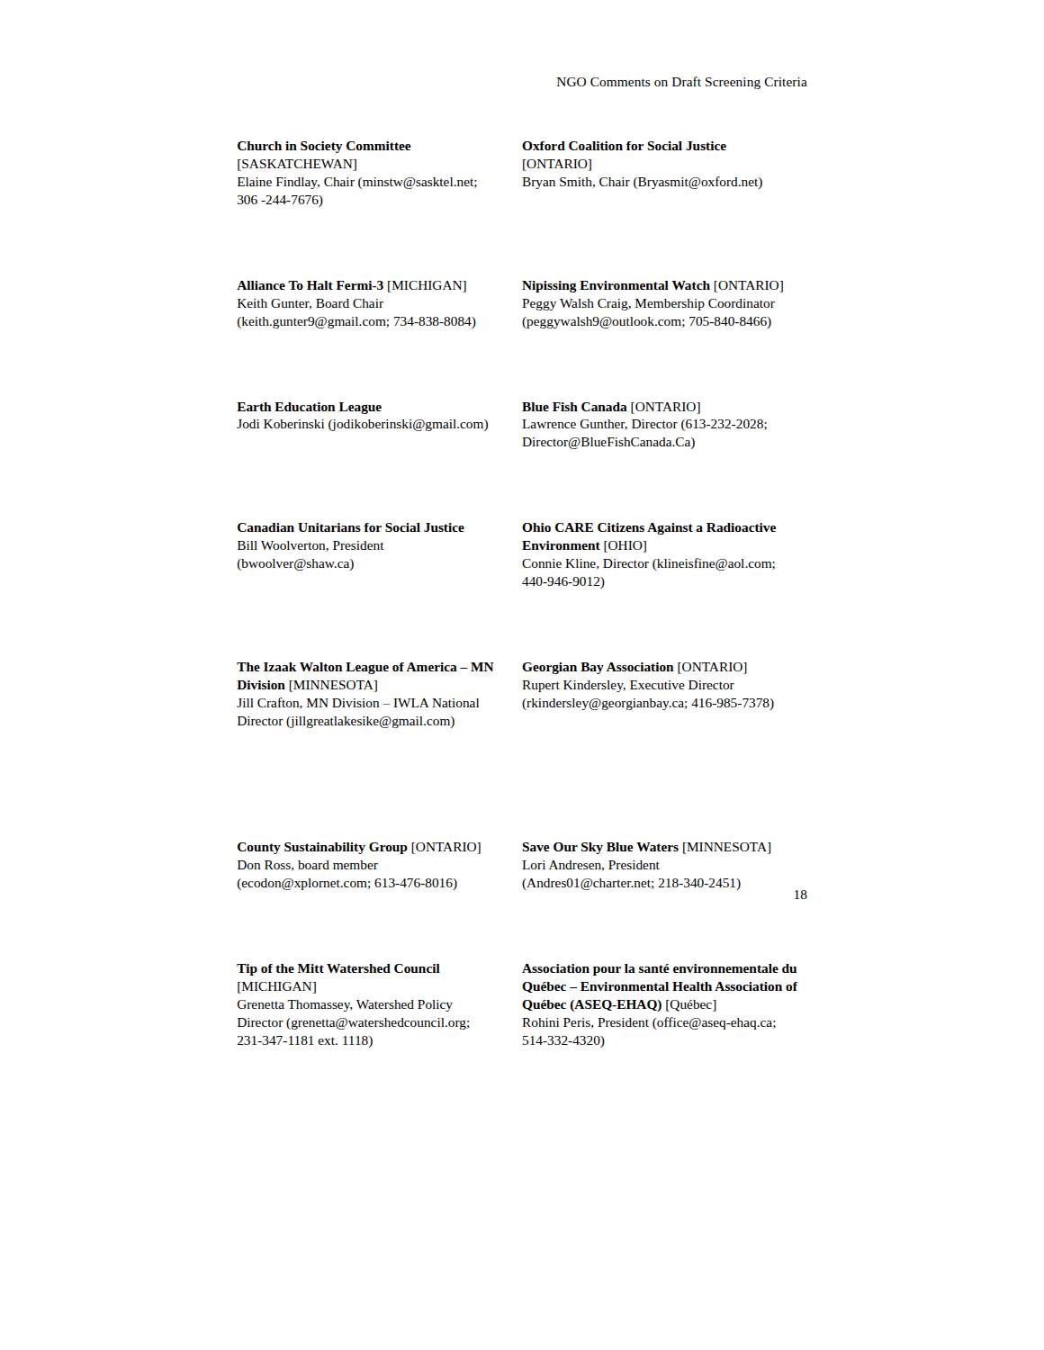NGO Comments on Draft Screening Criteria
| Church in Society Committee [SASKATCHEWAN] Elaine Findlay, Chair (minstw@sasktel.net; 306 -244-7676) | Oxford Coalition for Social Justice [ONTARIO] Bryan Smith, Chair (Bryasmit@oxford.net) |
| Alliance To Halt Fermi-3 [MICHIGAN] Keith Gunter, Board Chair (keith.gunter9@gmail.com; 734-838-8084) | Nipissing Environmental Watch [ONTARIO] Peggy Walsh Craig, Membership Coordinator (peggywalsh9@outlook.com; 705-840-8466) |
| Earth Education League Jodi Koberinski (jodikoberinski@gmail.com) | Blue Fish Canada [ONTARIO] Lawrence Gunther, Director (613-232-2028; Director@BlueFishCanada.Ca) |
| Canadian Unitarians for Social Justice Bill Woolverton, President (bwoolver@shaw.ca) | Ohio CARE Citizens Against a Radioactive Environment [OHIO] Connie Kline, Director (klineisfine@aol.com; 440-946-9012) |
| The Izaak Walton League of America – MN Division [MINNESOTA] Jill Crafton, MN Division – IWLA National Director (jillgreatlakesike@gmail.com) | Georgian Bay Association [ONTARIO] Rupert Kindersley, Executive Director (rkindersley@georgianbay.ca; 416-985-7378) |
| County Sustainability Group [ONTARIO] Don Ross, board member (ecodon@xplornet.com; 613-476-8016) | Save Our Sky Blue Waters [MINNESOTA] Lori Andresen, President (Andres01@charter.net; 218-340-2451) |
| Tip of the Mitt Watershed Council [MICHIGAN] Grenetta Thomassey, Watershed Policy Director (grenetta@watershedcouncil.org; 231-347-1181 ext. 1118) | Association pour la santé environnementale du Québec – Environmental Health Association of Québec (ASEQ-EHAQ) [Québec] Rohini Peris, President (office@aseq-ehaq.ca; 514-332-4320) |
18